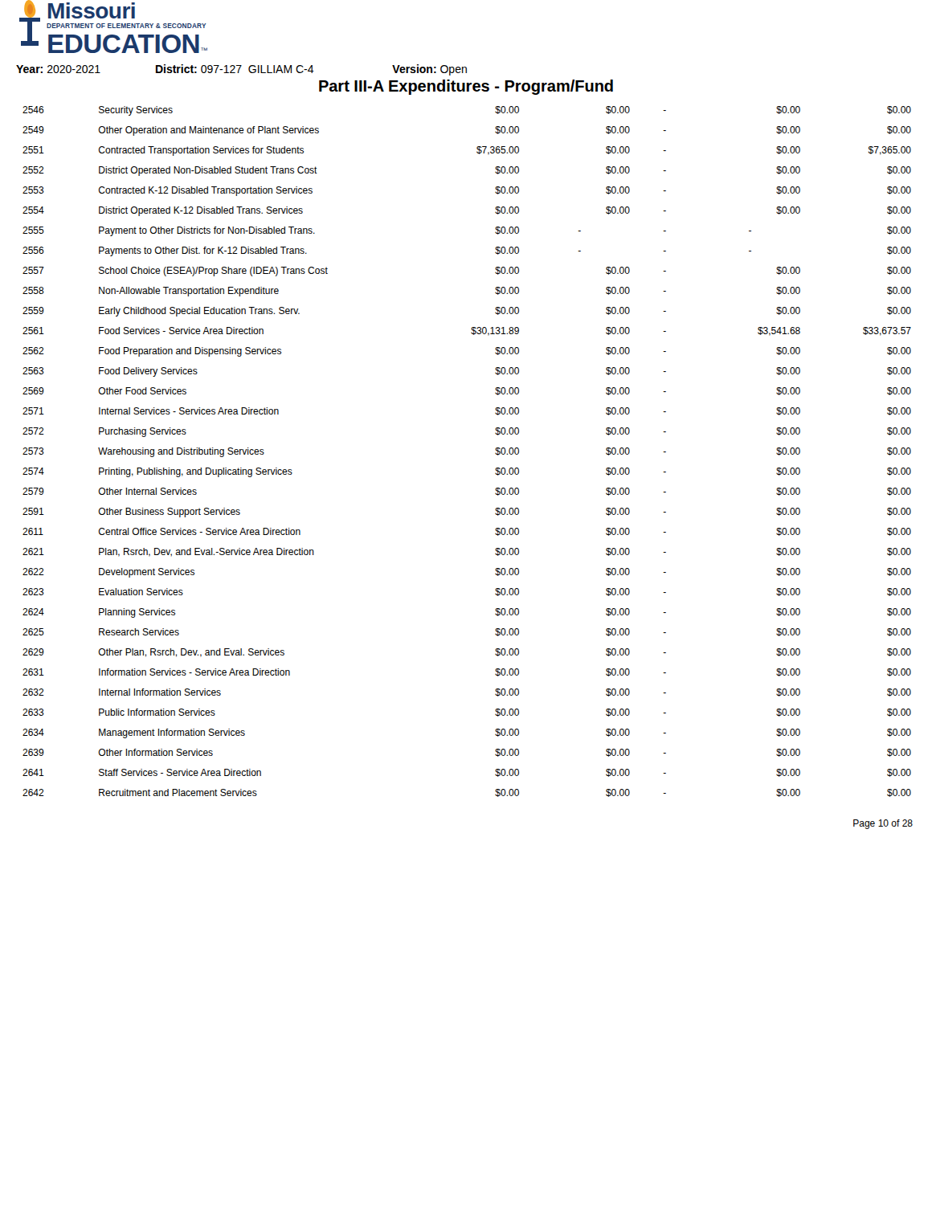Missouri
DEPARTMENT OF ELEMENTARY & SECONDARY
EDUCATION™
Year: 2020-2021 District: 097-127 GILLIAM C-4 Version: Open
Part III-A Expenditures - Program/Fund
| 2546 | Security Services | $0.00 | $0.00 | - | $0.00 | $0.00 |
| 2549 | Other Operation and Maintenance of Plant Services | $0.00 | $0.00 | - | $0.00 | $0.00 |
| 2551 | Contracted Transportation Services for Students | $7,365.00 | $0.00 | - | $0.00 | $7,365.00 |
| 2552 | District Operated Non-Disabled Student Trans Cost | $0.00 | $0.00 | - | $0.00 | $0.00 |
| 2553 | Contracted K-12 Disabled Transportation Services | $0.00 | $0.00 | - | $0.00 | $0.00 |
| 2554 | District Operated K-12 Disabled Trans. Services | $0.00 | $0.00 | - | $0.00 | $0.00 |
| 2555 | Payment to Other Districts for Non-Disabled Trans. | $0.00 | - | - | - | $0.00 |
| 2556 | Payments to Other Dist. for K-12 Disabled Trans. | $0.00 | - | - | - | $0.00 |
| 2557 | School Choice (ESEA)/Prop Share (IDEA) Trans Cost | $0.00 | $0.00 | - | $0.00 | $0.00 |
| 2558 | Non-Allowable Transportation Expenditure | $0.00 | $0.00 | - | $0.00 | $0.00 |
| 2559 | Early Childhood Special Education Trans. Serv. | $0.00 | $0.00 | - | $0.00 | $0.00 |
| 2561 | Food Services - Service Area Direction | $30,131.89 | $0.00 | - | $3,541.68 | $33,673.57 |
| 2562 | Food Preparation and Dispensing Services | $0.00 | $0.00 | - | $0.00 | $0.00 |
| 2563 | Food Delivery Services | $0.00 | $0.00 | - | $0.00 | $0.00 |
| 2569 | Other Food Services | $0.00 | $0.00 | - | $0.00 | $0.00 |
| 2571 | Internal Services - Services Area Direction | $0.00 | $0.00 | - | $0.00 | $0.00 |
| 2572 | Purchasing Services | $0.00 | $0.00 | - | $0.00 | $0.00 |
| 2573 | Warehousing and Distributing Services | $0.00 | $0.00 | - | $0.00 | $0.00 |
| 2574 | Printing, Publishing, and Duplicating Services | $0.00 | $0.00 | - | $0.00 | $0.00 |
| 2579 | Other Internal Services | $0.00 | $0.00 | - | $0.00 | $0.00 |
| 2591 | Other Business Support Services | $0.00 | $0.00 | - | $0.00 | $0.00 |
| 2611 | Central Office Services - Service Area Direction | $0.00 | $0.00 | - | $0.00 | $0.00 |
| 2621 | Plan, Rsrch, Dev, and Eval.-Service Area Direction | $0.00 | $0.00 | - | $0.00 | $0.00 |
| 2622 | Development Services | $0.00 | $0.00 | - | $0.00 | $0.00 |
| 2623 | Evaluation Services | $0.00 | $0.00 | - | $0.00 | $0.00 |
| 2624 | Planning Services | $0.00 | $0.00 | - | $0.00 | $0.00 |
| 2625 | Research Services | $0.00 | $0.00 | - | $0.00 | $0.00 |
| 2629 | Other Plan, Rsrch, Dev., and Eval. Services | $0.00 | $0.00 | - | $0.00 | $0.00 |
| 2631 | Information Services - Service Area Direction | $0.00 | $0.00 | - | $0.00 | $0.00 |
| 2632 | Internal Information Services | $0.00 | $0.00 | - | $0.00 | $0.00 |
| 2633 | Public Information Services | $0.00 | $0.00 | - | $0.00 | $0.00 |
| 2634 | Management Information Services | $0.00 | $0.00 | - | $0.00 | $0.00 |
| 2639 | Other Information Services | $0.00 | $0.00 | - | $0.00 | $0.00 |
| 2641 | Staff Services - Service Area Direction | $0.00 | $0.00 | - | $0.00 | $0.00 |
| 2642 | Recruitment and Placement Services | $0.00 | $0.00 | - | $0.00 | $0.00 |
Page 10 of 28